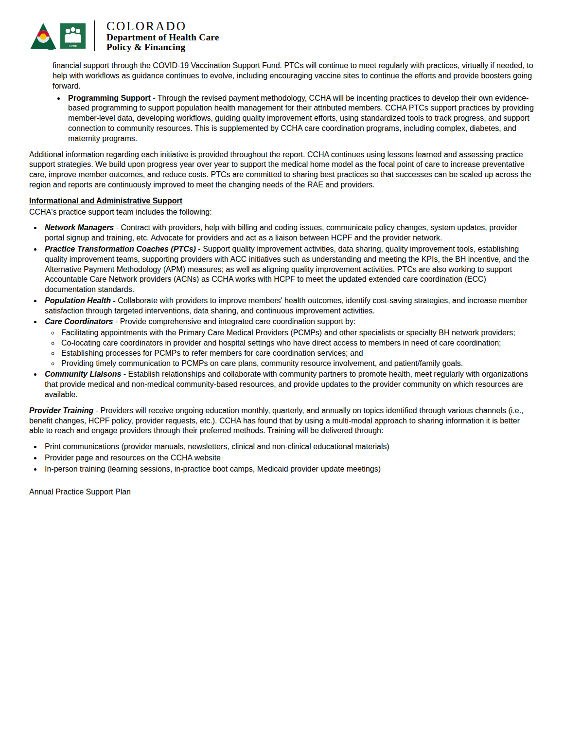HCPF
COLORADO
Department of Health Care Policy & Financing
financial support through the COVID-19 Vaccination Support Fund. PTCs will continue to meet regularly with practices, virtually if needed, to help with workflows as guidance continues to evolve, including encouraging vaccine sites to continue the efforts and provide boosters going forward.
Programming Support - Through the revised payment methodology, CCHA will be incenting practices to develop their own evidence-based programming to support population health management for their attributed members. CCHA PTCs support practices by providing member-level data, developing workflows, guiding quality improvement efforts, using standardized tools to track progress, and support connection to community resources. This is supplemented by CCHA care coordination programs, including complex, diabetes, and maternity programs.
Additional information regarding each initiative is provided throughout the report. CCHA continues using lessons learned and assessing practice support strategies. We build upon progress year over year to support the medical home model as the focal point of care to increase preventative care, improve member outcomes, and reduce costs. PTCs are committed to sharing best practices so that successes can be scaled up across the region and reports are continuously improved to meet the changing needs of the RAE and providers.
Informational and Administrative Support
CCHA's practice support team includes the following:
Network Managers - Contract with providers, help with billing and coding issues, communicate policy changes, system updates, provider portal signup and training, etc. Advocate for providers and act as a liaison between HCPF and the provider network.
Practice Transformation Coaches (PTCs) - Support quality improvement activities, data sharing, quality improvement tools, establishing quality improvement teams, supporting providers with ACC initiatives such as understanding and meeting the KPIs, the BH incentive, and the Alternative Payment Methodology (APM) measures; as well as aligning quality improvement activities. PTCs are also working to support Accountable Care Network providers (ACNs) as CCHA works with HCPF to meet the updated extended care coordination (ECC) documentation standards.
Population Health - Collaborate with providers to improve members' health outcomes, identify cost-saving strategies, and increase member satisfaction through targeted interventions, data sharing, and continuous improvement activities.
Care Coordinators - Provide comprehensive and integrated care coordination support by:
Facilitating appointments with the Primary Care Medical Providers (PCMPs) and other specialists or specialty BH network providers;
Co-locating care coordinators in provider and hospital settings who have direct access to members in need of care coordination;
Establishing processes for PCMPs to refer members for care coordination services; and
Providing timely communication to PCMPs on care plans, community resource involvement, and patient/family goals.
Community Liaisons - Establish relationships and collaborate with community partners to promote health, meet regularly with organizations that provide medical and non-medical community-based resources, and provide updates to the provider community on which resources are available.
Provider Training - Providers will receive ongoing education monthly, quarterly, and annually on topics identified through various channels (i.e., benefit changes, HCPF policy, provider requests, etc.). CCHA has found that by using a multi-modal approach to sharing information it is better able to reach and engage providers through their preferred methods. Training will be delivered through:
Print communications (provider manuals, newsletters, clinical and non-clinical educational materials)
Provider page and resources on the CCHA website
In-person training (learning sessions, in-practice boot camps, Medicaid provider update meetings)
Annual Practice Support Plan